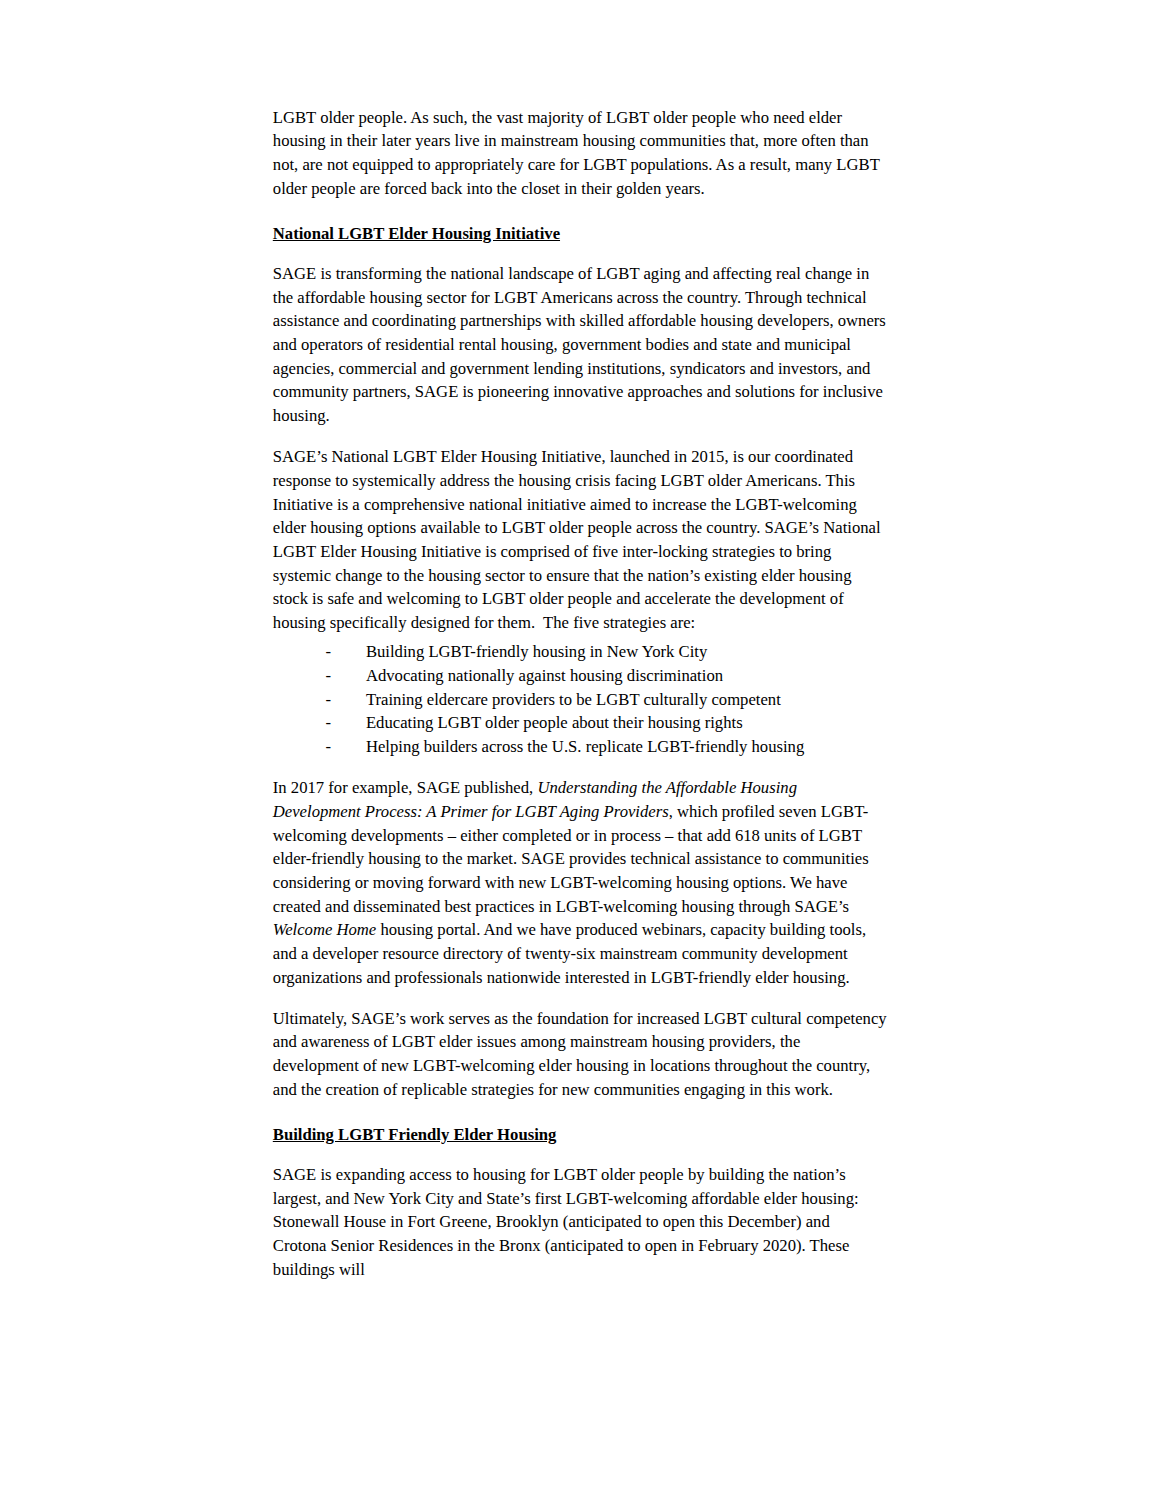LGBT older people. As such, the vast majority of LGBT older people who need elder housing in their later years live in mainstream housing communities that, more often than not, are not equipped to appropriately care for LGBT populations. As a result, many LGBT older people are forced back into the closet in their golden years.
National LGBT Elder Housing Initiative
SAGE is transforming the national landscape of LGBT aging and affecting real change in the affordable housing sector for LGBT Americans across the country. Through technical assistance and coordinating partnerships with skilled affordable housing developers, owners and operators of residential rental housing, government bodies and state and municipal agencies, commercial and government lending institutions, syndicators and investors, and community partners, SAGE is pioneering innovative approaches and solutions for inclusive housing.
SAGE’s National LGBT Elder Housing Initiative, launched in 2015, is our coordinated response to systemically address the housing crisis facing LGBT older Americans. This Initiative is a comprehensive national initiative aimed to increase the LGBT-welcoming elder housing options available to LGBT older people across the country. SAGE’s National LGBT Elder Housing Initiative is comprised of five inter-locking strategies to bring systemic change to the housing sector to ensure that the nation’s existing elder housing stock is safe and welcoming to LGBT older people and accelerate the development of housing specifically designed for them. The five strategies are:
Building LGBT-friendly housing in New York City
Advocating nationally against housing discrimination
Training eldercare providers to be LGBT culturally competent
Educating LGBT older people about their housing rights
Helping builders across the U.S. replicate LGBT-friendly housing
In 2017 for example, SAGE published, Understanding the Affordable Housing Development Process: A Primer for LGBT Aging Providers, which profiled seven LGBT-welcoming developments – either completed or in process – that add 618 units of LGBT elder-friendly housing to the market. SAGE provides technical assistance to communities considering or moving forward with new LGBT-welcoming housing options. We have created and disseminated best practices in LGBT-welcoming housing through SAGE’s Welcome Home housing portal. And we have produced webinars, capacity building tools, and a developer resource directory of twenty-six mainstream community development organizations and professionals nationwide interested in LGBT-friendly elder housing.
Ultimately, SAGE’s work serves as the foundation for increased LGBT cultural competency and awareness of LGBT elder issues among mainstream housing providers, the development of new LGBT-welcoming elder housing in locations throughout the country, and the creation of replicable strategies for new communities engaging in this work.
Building LGBT Friendly Elder Housing
SAGE is expanding access to housing for LGBT older people by building the nation’s largest, and New York City and State’s first LGBT-welcoming affordable elder housing: Stonewall House in Fort Greene, Brooklyn (anticipated to open this December) and Crotona Senior Residences in the Bronx (anticipated to open in February 2020). These buildings will